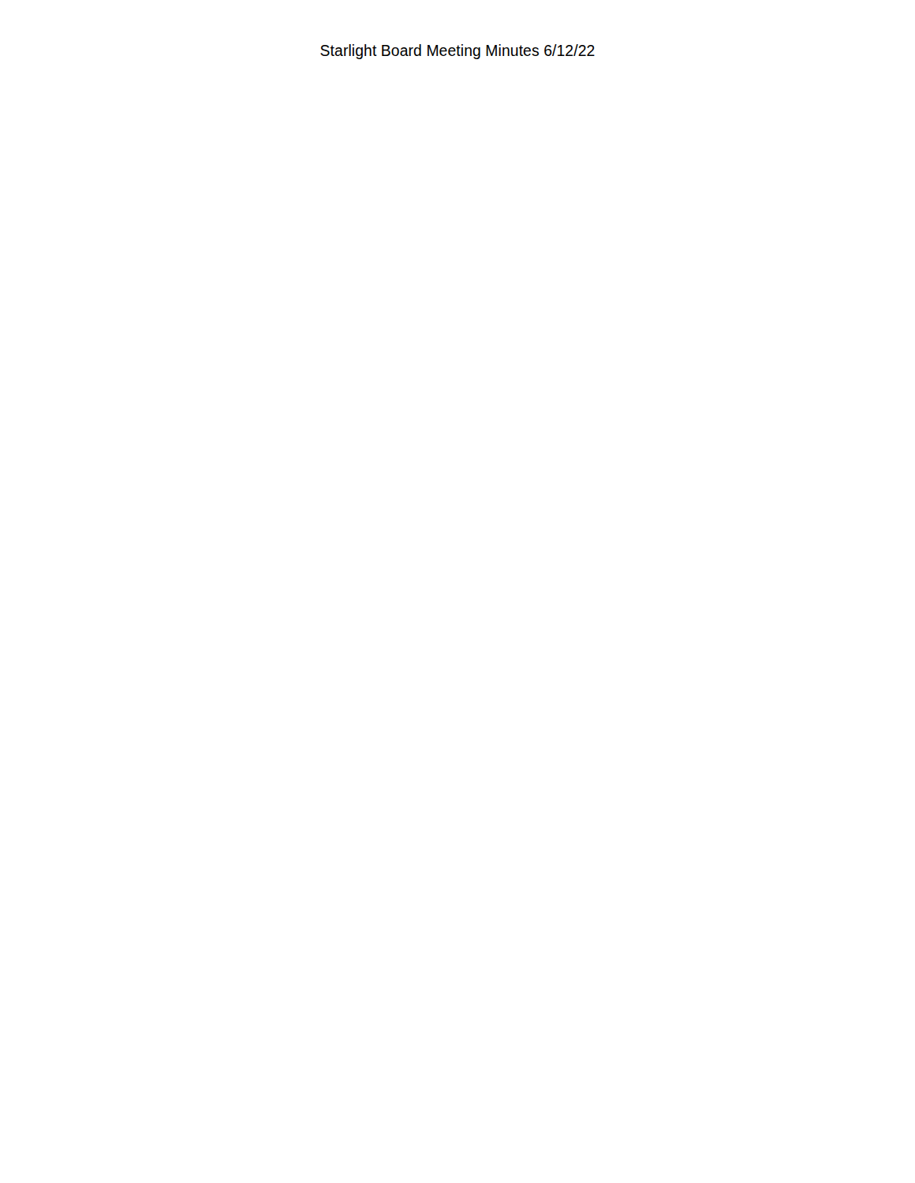Starlight Board Meeting Minutes 6/12/22